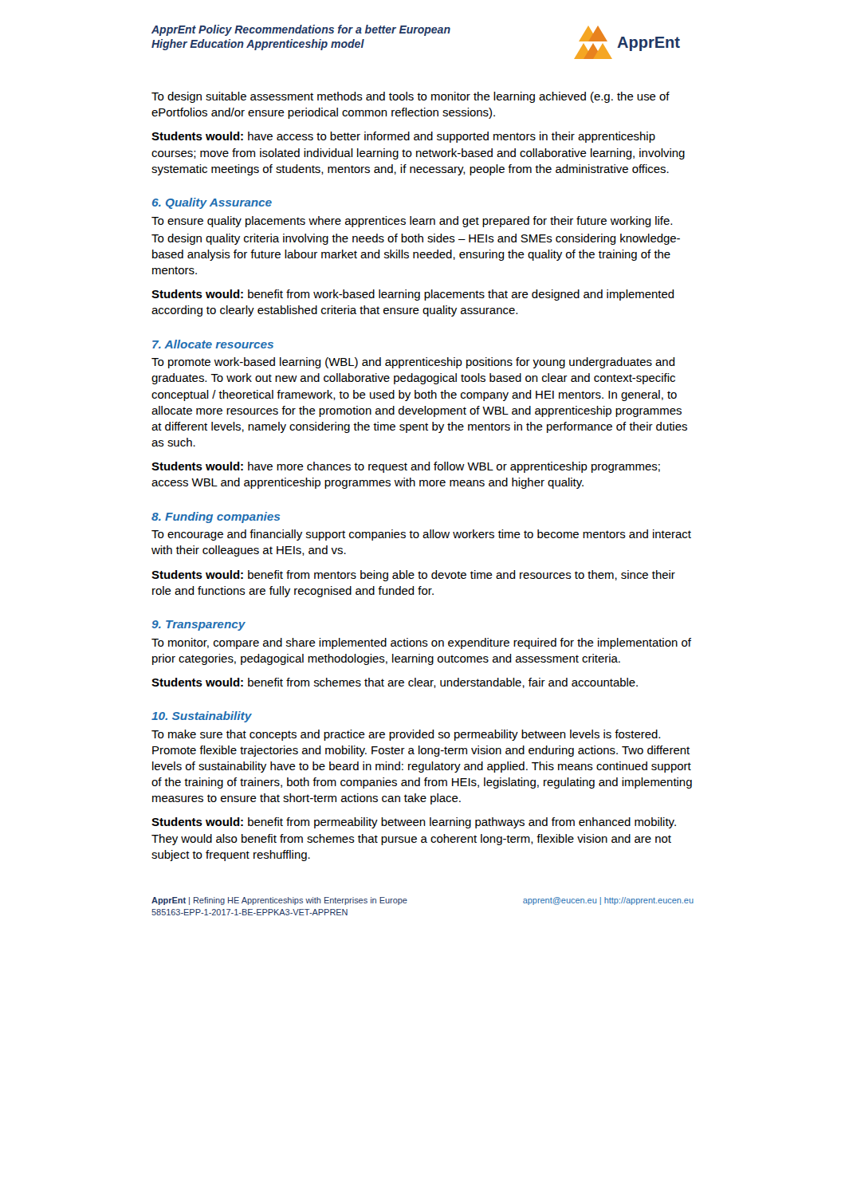ApprEnt Policy Recommendations for a better European
Higher Education Apprenticeship model
ApprEnt
To design suitable assessment methods and tools to monitor the learning achieved (e.g. the use of ePortfolios and/or ensure periodical common reflection sessions).
Students would: have access to better informed and supported mentors in their apprenticeship courses; move from isolated individual learning to network-based and collaborative learning, involving systematic meetings of students, mentors and, if necessary, people from the administrative offices.
6. Quality Assurance
To ensure quality placements where apprentices learn and get prepared for their future working life.
To design quality criteria involving the needs of both sides – HEIs and SMEs considering knowledge-based analysis for future labour market and skills needed, ensuring the quality of the training of the mentors.
Students would: benefit from work-based learning placements that are designed and implemented according to clearly established criteria that ensure quality assurance.
7. Allocate resources
To promote work-based learning (WBL) and apprenticeship positions for young undergraduates and graduates. To work out new and collaborative pedagogical tools based on clear and context-specific conceptual / theoretical framework, to be used by both the company and HEI mentors. In general, to allocate more resources for the promotion and development of WBL and apprenticeship programmes at different levels, namely considering the time spent by the mentors in the performance of their duties as such.
Students would: have more chances to request and follow WBL or apprenticeship programmes; access WBL and apprenticeship programmes with more means and higher quality.
8. Funding companies
To encourage and financially support companies to allow workers time to become mentors and interact with their colleagues at HEIs, and vs.
Students would: benefit from mentors being able to devote time and resources to them, since their role and functions are fully recognised and funded for.
9. Transparency
To monitor, compare and share implemented actions on expenditure required for the implementation of prior categories, pedagogical methodologies, learning outcomes and assessment criteria.
Students would: benefit from schemes that are clear, understandable, fair and accountable.
10. Sustainability
To make sure that concepts and practice are provided so permeability between levels is fostered. Promote flexible trajectories and mobility. Foster a long-term vision and enduring actions. Two different levels of sustainability have to be beard in mind: regulatory and applied. This means continued support of the training of trainers, both from companies and from HEIs, legislating, regulating and implementing measures to ensure that short-term actions can take place.
Students would: benefit from permeability between learning pathways and from enhanced mobility. They would also benefit from schemes that pursue a coherent long-term, flexible vision and are not subject to frequent reshuffling.
ApprEnt | Refining HE Apprenticeships with Enterprises in Europe 585163-EPP-1-2017-1-BE-EPPKA3-VET-APPREN
apprent@eucen.eu | http://apprent.eucen.eu